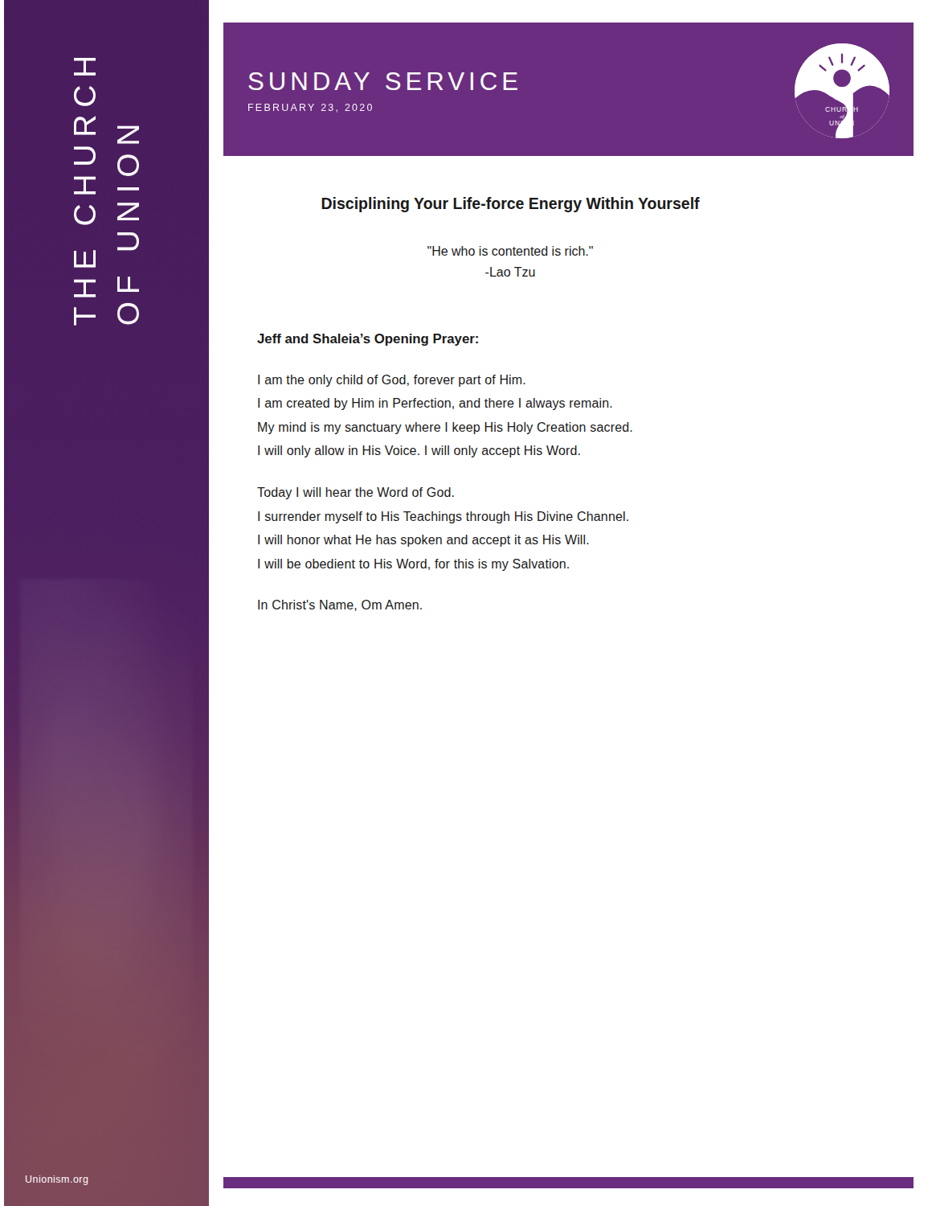THE CHURCH OF UNION
Unionism.org
Sunday Service
February 23, 2020
CHURCH of UNION
Disciplining Your Life-force Energy Within Yourself
"He who is contented is rich." -Lao Tzu
Jeff and Shaleia’s Opening Prayer:
I am the only child of God, forever part of Him.
I am created by Him in Perfection, and there I always remain.
My mind is my sanctuary where I keep His Holy Creation sacred.
I will only allow in His Voice. I will only accept His Word.
Today I will hear the Word of God.
I surrender myself to His Teachings through His Divine Channel.
I will honor what He has spoken and accept it as His Will.
I will be obedient to His Word, for this is my Salvation.
In Christ's Name, Om Amen.